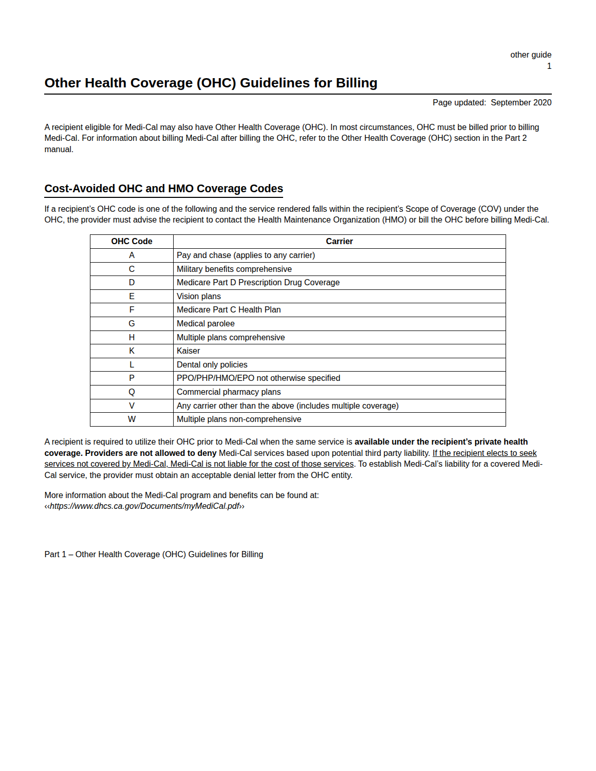other guide 1
Other Health Coverage (OHC) Guidelines for Billing
Page updated: September 2020
A recipient eligible for Medi-Cal may also have Other Health Coverage (OHC). In most circumstances, OHC must be billed prior to billing Medi-Cal. For information about billing Medi-Cal after billing the OHC, refer to the Other Health Coverage (OHC) section in the Part 2 manual.
Cost-Avoided OHC and HMO Coverage Codes
If a recipient’s OHC code is one of the following and the service rendered falls within the recipient’s Scope of Coverage (COV) under the OHC, the provider must advise the recipient to contact the Health Maintenance Organization (HMO) or bill the OHC before billing Medi-Cal.
| OHC Code | Carrier |
| --- | --- |
| A | Pay and chase (applies to any carrier) |
| C | Military benefits comprehensive |
| D | Medicare Part D Prescription Drug Coverage |
| E | Vision plans |
| F | Medicare Part C Health Plan |
| G | Medical parolee |
| H | Multiple plans comprehensive |
| K | Kaiser |
| L | Dental only policies |
| P | PPO/PHP/HMO/EPO not otherwise specified |
| Q | Commercial pharmacy plans |
| V | Any carrier other than the above (includes multiple coverage) |
| W | Multiple plans non-comprehensive |
A recipient is required to utilize their OHC prior to Medi-Cal when the same service is available under the recipient’s private health coverage. Providers are not allowed to deny Medi-Cal services based upon potential third party liability. If the recipient elects to seek services not covered by Medi-Cal, Medi-Cal is not liable for the cost of those services. To establish Medi-Cal’s liability for a covered Medi-Cal service, the provider must obtain an acceptable denial letter from the OHC entity.
More information about the Medi-Cal program and benefits can be found at:
‹‹https://www.dhcs.ca.gov/Documents/myMediCal.pdf››
Part 1 – Other Health Coverage (OHC) Guidelines for Billing